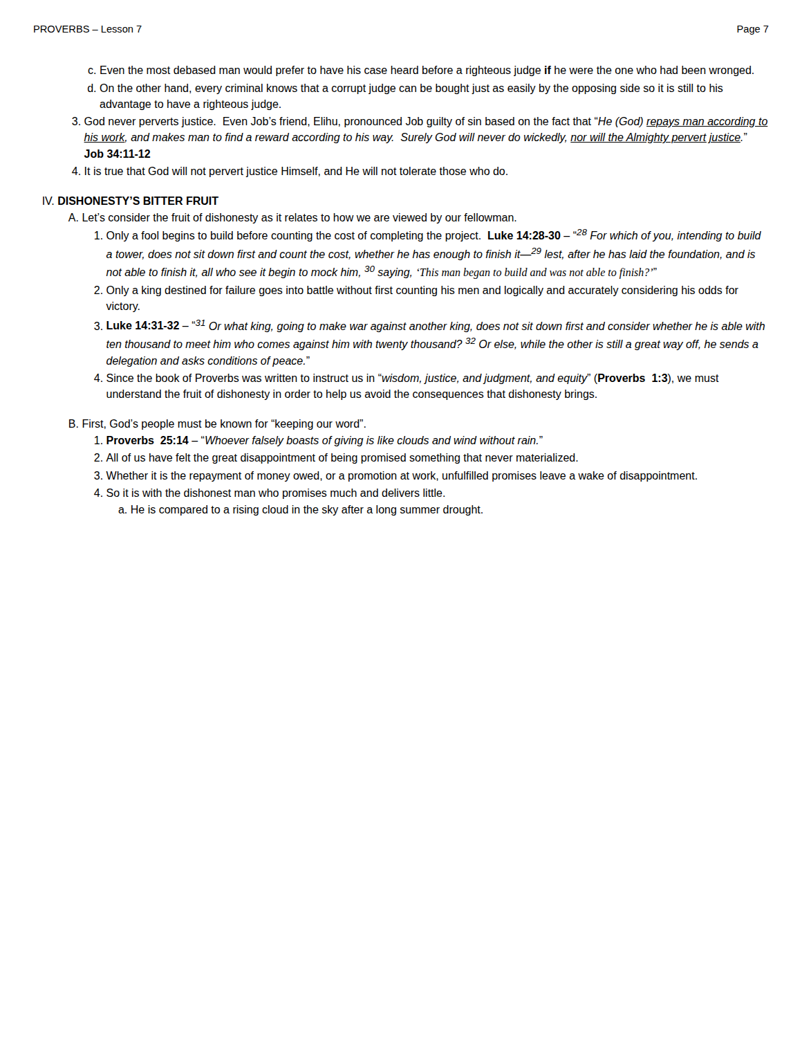PROVERBS – Lesson 7 Page 7
Even the most debased man would prefer to have his case heard before a righteous judge if he were the one who had been wronged.
On the other hand, every criminal knows that a corrupt judge can be bought just as easily by the opposing side so it is still to his advantage to have a righteous judge.
God never perverts justice. Even Job’s friend, Elihu, pronounced Job guilty of sin based on the fact that “He (God) repays man according to his work, and makes man to find a reward according to his way. Surely God will never do wickedly, nor will the Almighty pervert justice.” Job 34:11-12
It is true that God will not pervert justice Himself, and He will not tolerate those who do.
DISHONESTY’S BITTER FRUIT
Let’s consider the fruit of dishonesty as it relates to how we are viewed by our fellowman.
Only a fool begins to build before counting the cost of completing the project. Luke 14:28-30 – “28 For which of you, intending to build a tower, does not sit down first and count the cost, whether he has enough to finish it—29 lest, after he has laid the foundation, and is not able to finish it, all who see it begin to mock him, 30 saying, ‘This man began to build and was not able to finish?’”
Only a king destined for failure goes into battle without first counting his men and logically and accurately considering his odds for victory.
Luke 14:31-32 – “31 Or what king, going to make war against another king, does not sit down first and consider whether he is able with ten thousand to meet him who comes against him with twenty thousand? 32 Or else, while the other is still a great way off, he sends a delegation and asks conditions of peace.”
Since the book of Proverbs was written to instruct us in “wisdom, justice, and judgment, and equity” (Proverbs 1:3), we must understand the fruit of dishonesty in order to help us avoid the consequences that dishonesty brings.
First, God’s people must be known for “keeping our word”.
Proverbs 25:14 – “Whoever falsely boasts of giving is like clouds and wind without rain.”
All of us have felt the great disappointment of being promised something that never materialized.
Whether it is the repayment of money owed, or a promotion at work, unfulfilled promises leave a wake of disappointment.
So it is with the dishonest man who promises much and delivers little.
He is compared to a rising cloud in the sky after a long summer drought.